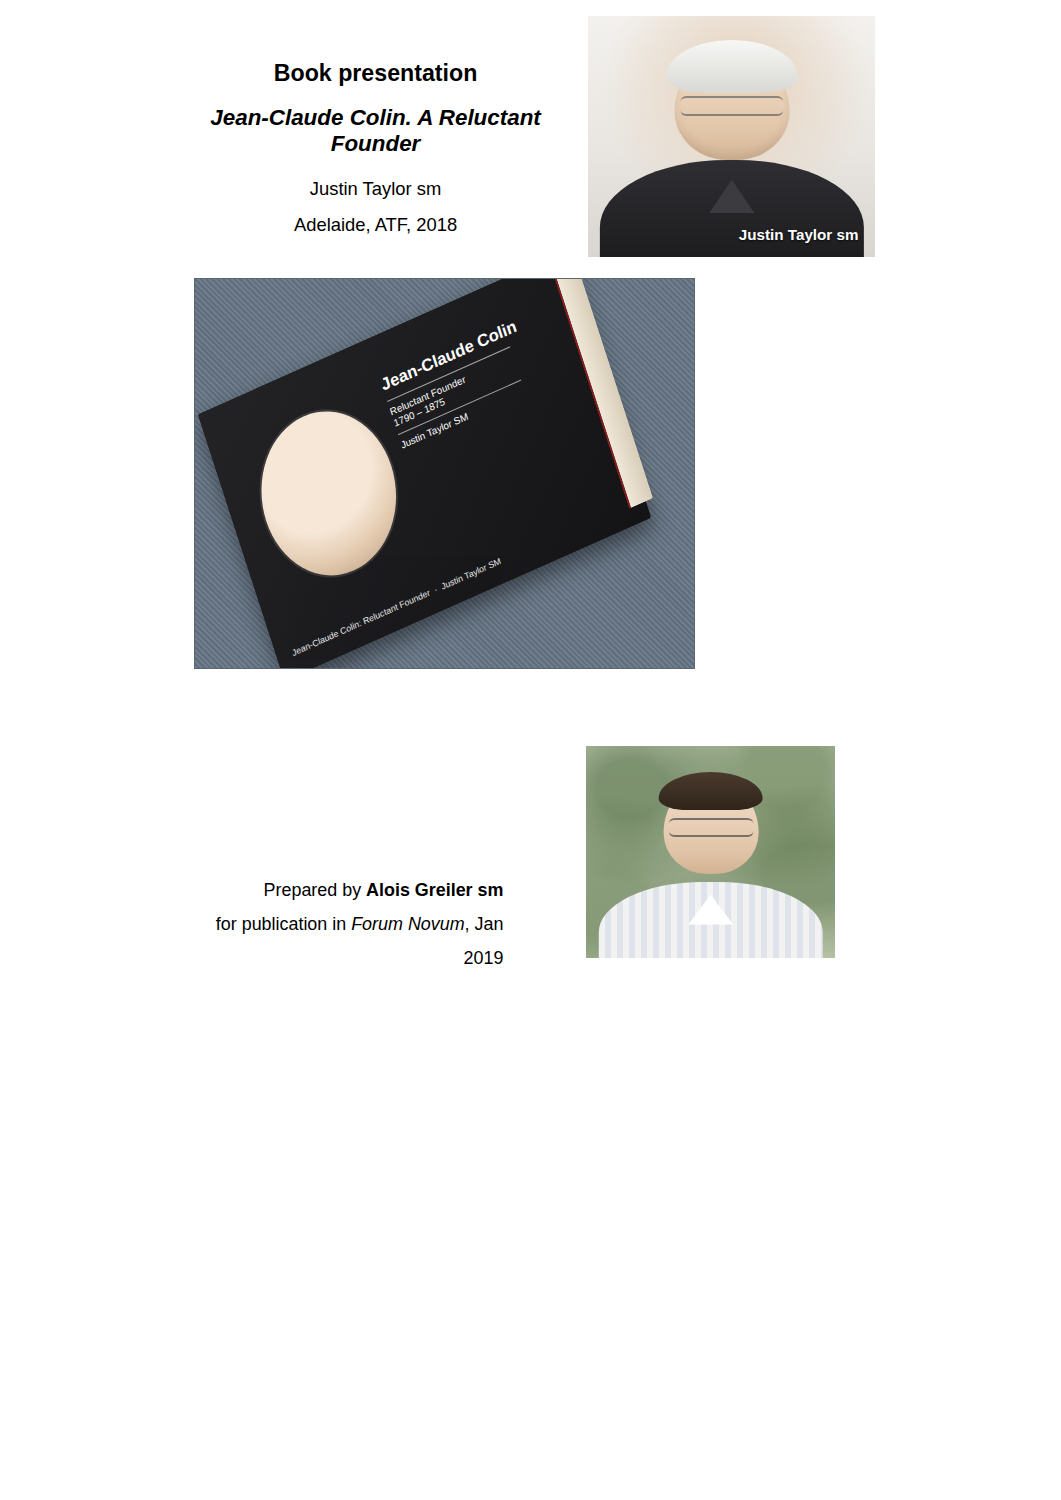Justin Taylor sm
Book presentation
Jean-Claude Colin. A Reluctant Founder
Justin Taylor sm
Adelaide, ATF, 2018
Jean-Claude Colin Reluctant Founder
1790 – 1875 Justin Taylor SM
Jean-Claude Colin: Reluctant Founder · Justin Taylor SM
Prepared by Alois Greiler sm
for publication in Forum Novum, Jan 2019